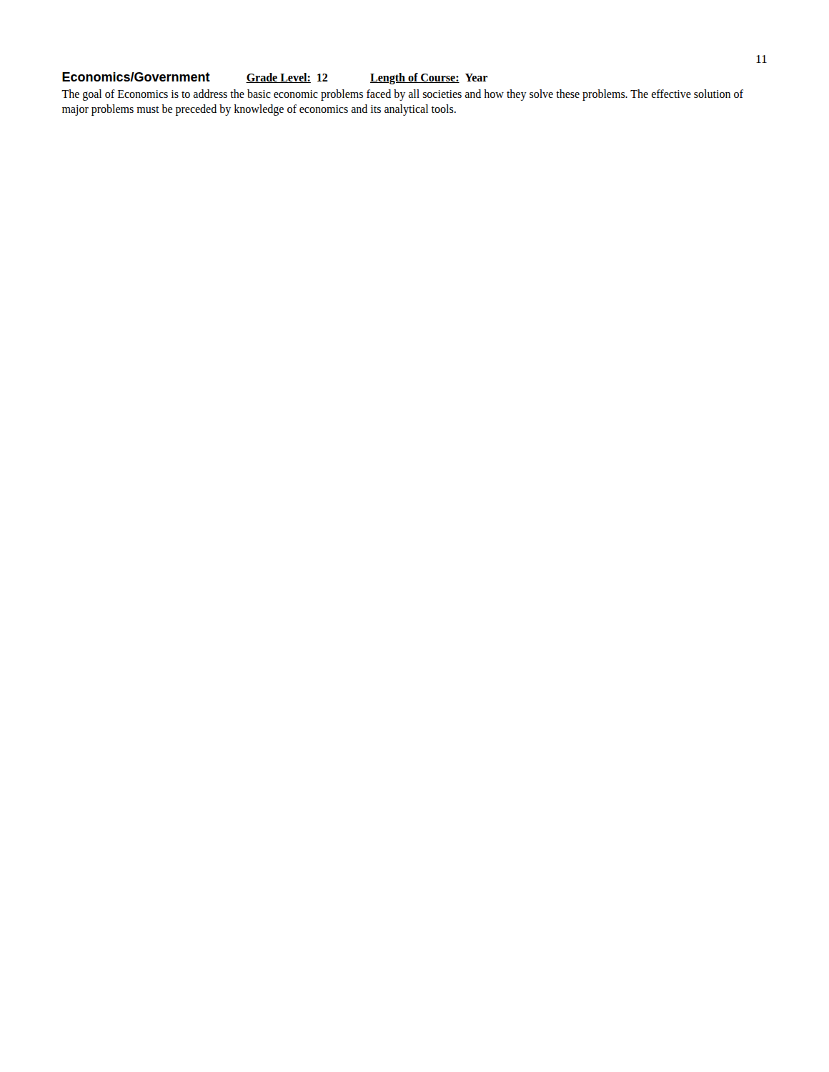11
Economics/Government Grade Level: 12 Length of Course: Year
The goal of Economics is to address the basic economic problems faced by all societies and how they solve these problems. The effective solution of major problems must be preceded by knowledge of economics and its analytical tools.